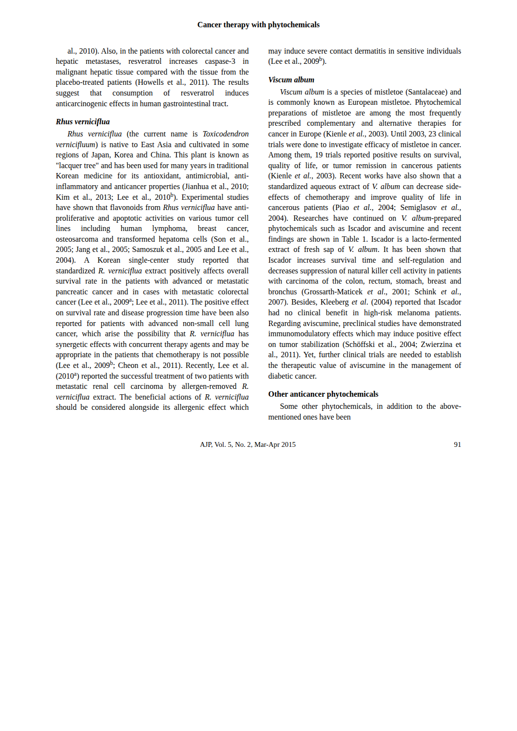Cancer therapy with phytochemicals
al., 2010). Also, in the patients with colorectal cancer and hepatic metastases, resveratrol increases caspase-3 in malignant hepatic tissue compared with the tissue from the placebo-treated patients (Howells et al., 2011). The results suggest that consumption of resveratrol induces anticarcinogenic effects in human gastrointestinal tract.
Rhus verniciflua
Rhus verniciflua (the current name is Toxicodendron vernicifluum) is native to East Asia and cultivated in some regions of Japan, Korea and China. This plant is known as "lacquer tree" and has been used for many years in traditional Korean medicine for its antioxidant, antimicrobial, anti-inflammatory and anticancer properties (Jianhua et al., 2010; Kim et al., 2013; Lee et al., 2010b). Experimental studies have shown that flavonoids from Rhus verniciflua have anti-proliferative and apoptotic activities on various tumor cell lines including human lymphoma, breast cancer, osteosarcoma and transformed hepatoma cells (Son et al., 2005; Jang et al., 2005; Samoszuk et al., 2005 and Lee et al., 2004). A Korean single-center study reported that standardized R. verniciflua extract positively affects overall survival rate in the patients with advanced or metastatic pancreatic cancer and in cases with metastatic colorectal cancer (Lee et al., 2009a; Lee et al., 2011). The positive effect on survival rate and disease progression time have been also reported for patients with advanced non-small cell lung cancer, which arise the possibility that R. verniciflua has synergetic effects with concurrent therapy agents and may be appropriate in the patients that chemotherapy is not possible (Lee et al., 2009b; Cheon et al., 2011). Recently, Lee et al. (2010a) reported the successful treatment of two patients with metastatic renal cell carcinoma by allergen-removed R. verniciflua extract. The beneficial actions of R. verniciflua should be considered alongside its allergenic effect which may induce severe contact dermatitis in sensitive individuals (Lee et al., 2009b).
Viscum album
Viscum album is a species of mistletoe (Santalaceae) and is commonly known as European mistletoe. Phytochemical preparations of mistletoe are among the most frequently prescribed complementary and alternative therapies for cancer in Europe (Kienle et al., 2003). Until 2003, 23 clinical trials were done to investigate efficacy of mistletoe in cancer. Among them, 19 trials reported positive results on survival, quality of life, or tumor remission in cancerous patients (Kienle et al., 2003). Recent works have also shown that a standardized aqueous extract of V. album can decrease side-effects of chemotherapy and improve quality of life in cancerous patients (Piao et al., 2004; Semiglasov et al., 2004). Researches have continued on V. album-prepared phytochemicals such as Iscador and aviscumine and recent findings are shown in Table 1. Iscador is a lacto-fermented extract of fresh sap of V. album. It has been shown that Iscador increases survival time and self-regulation and decreases suppression of natural killer cell activity in patients with carcinoma of the colon, rectum, stomach, breast and bronchus (Grossarth-Maticek et al., 2001; Schink et al., 2007). Besides, Kleeberg et al. (2004) reported that Iscador had no clinical benefit in high-risk melanoma patients. Regarding aviscumine, preclinical studies have demonstrated immunomodulatory effects which may induce positive effect on tumor stabilization (Schöffski et al., 2004; Zwierzina et al., 2011). Yet, further clinical trials are needed to establish the therapeutic value of aviscumine in the management of diabetic cancer.
Other anticancer phytochemicals
Some other phytochemicals, in addition to the above-mentioned ones have been
AJP, Vol. 5, No. 2, Mar-Apr 2015 91